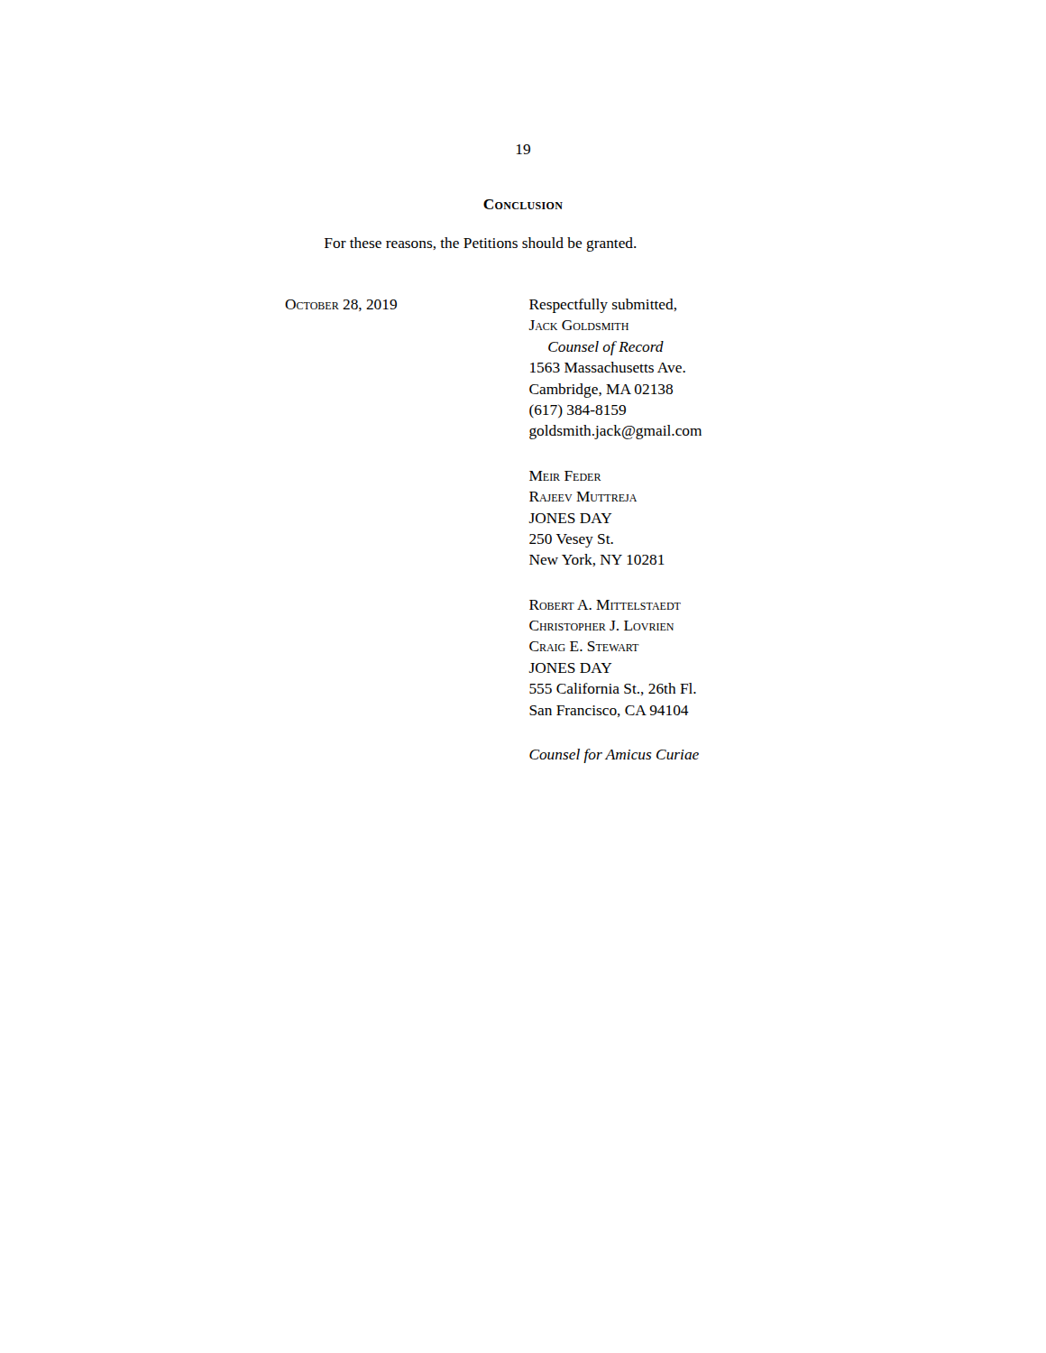19
Conclusion
For these reasons, the Petitions should be granted.
October 28, 2019
Respectfully submitted,
Jack Goldsmith
Counsel of Record
1563 Massachusetts Ave.
Cambridge, MA 02138
(617) 384-8159
goldsmith.jack@gmail.com
Meir Feder
Rajeev Muttreja
JONES DAY
250 Vesey St.
New York, NY 10281
Robert A. Mittelstaedt
Christopher J. Lovrien
Craig E. Stewart
JONES DAY
555 California St., 26th Fl.
San Francisco, CA 94104
Counsel for Amicus Curiae